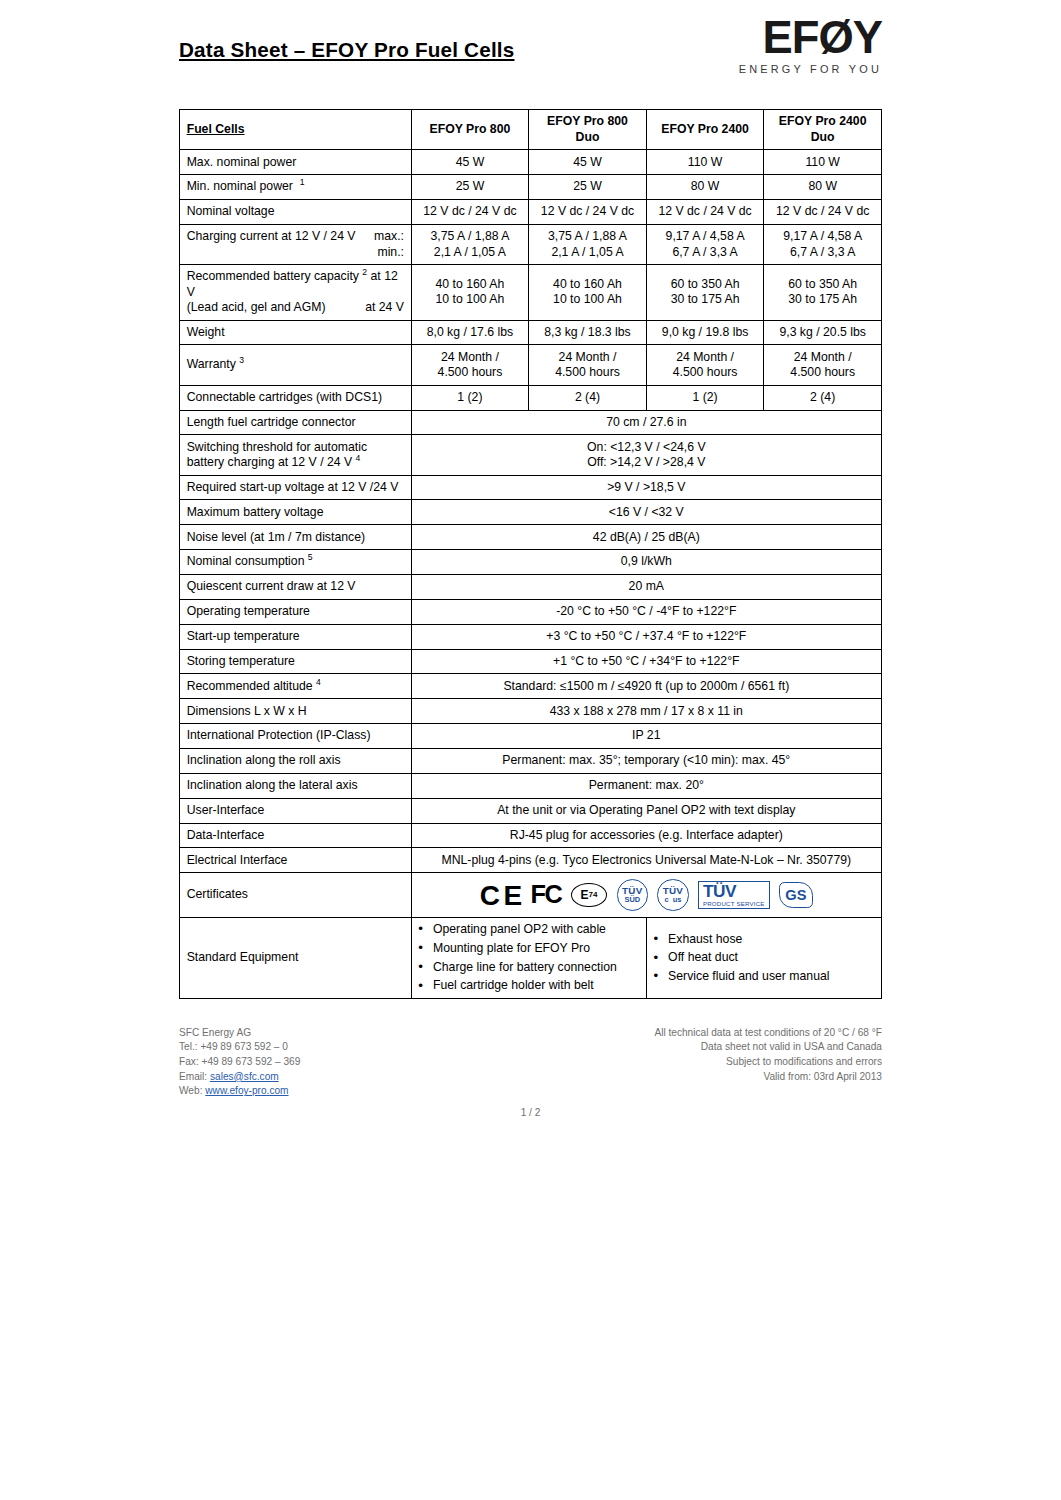Data Sheet – EFOY Pro Fuel Cells
EFØY
ENERGY FOR YOU
| Fuel Cells | EFOY Pro 800 | EFOY Pro 800 Duo | EFOY Pro 2400 | EFOY Pro 2400 Duo |
| --- | --- | --- | --- | --- |
| Max. nominal power | 45 W | 45 W | 110 W | 110 W |
| Min. nominal power 1 | 25 W | 25 W | 80 W | 80 W |
| Nominal voltage | 12 V dc / 24 V dc | 12 V dc / 24 V dc | 12 V dc / 24 V dc | 12 V dc / 24 V dc |
| Charging current at 12 V / 24 V max.: min.: | 3,75 A / 1,88 A 2,1 A / 1,05 A | 3,75 A / 1,88 A 2,1 A / 1,05 A | 9,17 A / 4,58 A 6,7 A / 3,3 A | 9,17 A / 4,58 A 6,7 A / 3,3 A |
| Recommended battery capacity 2 at 12 V (Lead acid, gel and AGM) at 24 V | 40 to 160 Ah 10 to 100 Ah | 40 to 160 Ah 10 to 100 Ah | 60 to 350 Ah 30 to 175 Ah | 60 to 350 Ah 30 to 175 Ah |
| Weight | 8,0 kg / 17.6 lbs | 8,3 kg / 18.3 lbs | 9,0 kg / 19.8 lbs | 9,3 kg / 20.5 lbs |
| Warranty 3 | 24 Month / 4.500 hours | 24 Month / 4.500 hours | 24 Month / 4.500 hours | 24 Month / 4.500 hours |
| Connectable cartridges (with DCS1) | 1 (2) | 2 (4) | 1 (2) | 2 (4) |
| Length fuel cartridge connector | 70 cm / 27.6 in |
| Switching threshold for automatic battery charging at 12 V / 24 V 4 | On: <12,3 V / <24,6 V Off: >14,2 V / >28,4 V |
| Required start-up voltage at 12 V /24 V | >9 V / >18,5 V |
| Maximum battery voltage | <16 V / <32 V |
| Noise level (at 1m / 7m distance) | 42 dB(A) / 25 dB(A) |
| Nominal consumption 5 | 0,9 l/kWh |
| Quiescent current draw at 12 V | 20 mA |
| Operating temperature | -20 °C to +50 °C / -4°F to +122°F |
| Start-up temperature | +3 °C to +50 °C / +37.4 °F to +122°F |
| Storing temperature | +1 °C to +50 °C / +34°F to +122°F |
| Recommended altitude 4 | Standard: ≤1500 m / ≤4920 ft (up to 2000m / 6561 ft) |
| Dimensions L x W x H | 433 x 188 x 278 mm / 17 x 8 x 11 in |
| International Protection (IP-Class) | IP 21 |
| Inclination along the roll axis | Permanent: max. 35°; temporary (<10 min): max. 45° |
| Inclination along the lateral axis | Permanent: max. 20° |
| User-Interface | At the unit or via Operating Panel OP2 with text display |
| Data-Interface | RJ-45 plug for accessories (e.g. Interface adapter) |
| Electrical Interface | MNL-plug 4-pins (e.g. Tyco Electronics Universal Mate-N-Lok – Nr. 350779) |
| Certificates | C E FC E 74 TÜV SÜD TÜV c us TÜV PRODUCT SERVICE GS |
| Standard Equipment | Operating panel OP2 with cable Mounting plate for EFOY Pro Charge line for battery connection Fuel cartridge holder with belt | Exhaust hose Off heat duct Service fluid and user manual |
SFC Energy AG
Tel.: +49 89 673 592 – 0
Fax: +49 89 673 592 – 369
Email: sales@sfc.com
Web: www.efoy-pro.com
All technical data at test conditions of 20 °C / 68 °F
Data sheet not valid in USA and Canada
Subject to modifications and errors
Valid from: 03rd April 2013
1 / 2